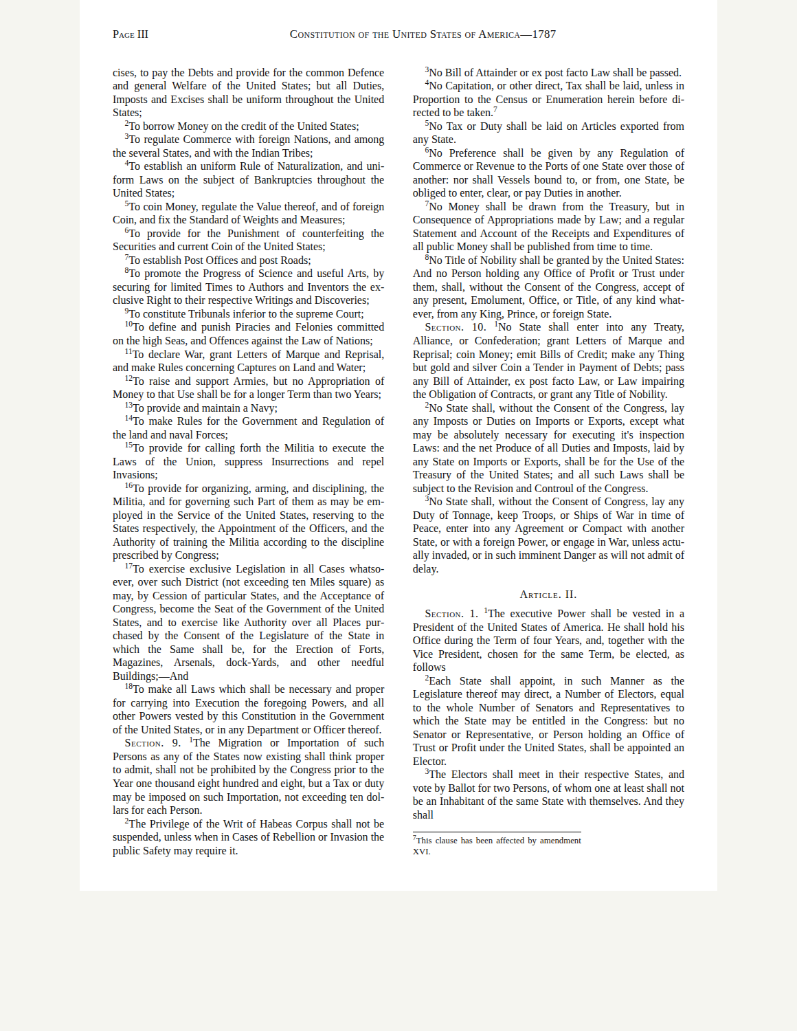Page III Constitution of the United States of America—1787
cises, to pay the Debts and provide for the common Defence and general Welfare of the United States; but all Duties, Imposts and Excises shall be uniform throughout the United States;
2To borrow Money on the credit of the United States;
3To regulate Commerce with foreign Nations, and among the several States, and with the Indian Tribes;
4To establish an uniform Rule of Naturalization, and uniform Laws on the subject of Bankruptcies throughout the United States;
5To coin Money, regulate the Value thereof, and of foreign Coin, and fix the Standard of Weights and Measures;
6To provide for the Punishment of counterfeiting the Securities and current Coin of the United States;
7To establish Post Offices and post Roads;
8To promote the Progress of Science and useful Arts, by securing for limited Times to Authors and Inventors the exclusive Right to their respective Writings and Discoveries;
9To constitute Tribunals inferior to the supreme Court;
10To define and punish Piracies and Felonies committed on the high Seas, and Offences against the Law of Nations;
11To declare War, grant Letters of Marque and Reprisal, and make Rules concerning Captures on Land and Water;
12To raise and support Armies, but no Appropriation of Money to that Use shall be for a longer Term than two Years;
13To provide and maintain a Navy;
14To make Rules for the Government and Regulation of the land and naval Forces;
15To provide for calling forth the Militia to execute the Laws of the Union, suppress Insurrections and repel Invasions;
16To provide for organizing, arming, and disciplining, the Militia, and for governing such Part of them as may be employed in the Service of the United States, reserving to the States respectively, the Appointment of the Officers, and the Authority of training the Militia according to the discipline prescribed by Congress;
17To exercise exclusive Legislation in all Cases whatsoever, over such District (not exceeding ten Miles square) as may, by Cession of particular States, and the Acceptance of Congress, become the Seat of the Government of the United States, and to exercise like Authority over all Places purchased by the Consent of the Legislature of the State in which the Same shall be, for the Erection of Forts, Magazines, Arsenals, dock-Yards, and other needful Buildings;—And
18To make all Laws which shall be necessary and proper for carrying into Execution the foregoing Powers, and all other Powers vested by this Constitution in the Government of the United States, or in any Department or Officer thereof.
Section. 9. 1The Migration or Importation of such Persons as any of the States now existing shall think proper to admit, shall not be prohibited by the Congress prior to the Year one thousand eight hundred and eight, but a Tax or duty may be imposed on such Importation, not exceeding ten dollars for each Person.
2The Privilege of the Writ of Habeas Corpus shall not be suspended, unless when in Cases of Rebellion or Invasion the public Safety may require it.
3No Bill of Attainder or ex post facto Law shall be passed.
4No Capitation, or other direct, Tax shall be laid, unless in Proportion to the Census or Enumeration herein before directed to be taken.7
5No Tax or Duty shall be laid on Articles exported from any State.
6No Preference shall be given by any Regulation of Commerce or Revenue to the Ports of one State over those of another: nor shall Vessels bound to, or from, one State, be obliged to enter, clear, or pay Duties in another.
7No Money shall be drawn from the Treasury, but in Consequence of Appropriations made by Law; and a regular Statement and Account of the Receipts and Expenditures of all public Money shall be published from time to time.
8No Title of Nobility shall be granted by the United States: And no Person holding any Office of Profit or Trust under them, shall, without the Consent of the Congress, accept of any present, Emolument, Office, or Title, of any kind whatever, from any King, Prince, or foreign State.
Section. 10. 1No State shall enter into any Treaty, Alliance, or Confederation; grant Letters of Marque and Reprisal; coin Money; emit Bills of Credit; make any Thing but gold and silver Coin a Tender in Payment of Debts; pass any Bill of Attainder, ex post facto Law, or Law impairing the Obligation of Contracts, or grant any Title of Nobility.
2No State shall, without the Consent of the Congress, lay any Imposts or Duties on Imports or Exports, except what may be absolutely necessary for executing it's inspection Laws: and the net Produce of all Duties and Imposts, laid by any State on Imports or Exports, shall be for the Use of the Treasury of the United States; and all such Laws shall be subject to the Revision and Controul of the Congress.
3No State shall, without the Consent of Congress, lay any Duty of Tonnage, keep Troops, or Ships of War in time of Peace, enter into any Agreement or Compact with another State, or with a foreign Power, or engage in War, unless actually invaded, or in such imminent Danger as will not admit of delay.
Article. II.
Section. 1. 1The executive Power shall be vested in a President of the United States of America. He shall hold his Office during the Term of four Years, and, together with the Vice President, chosen for the same Term, be elected, as follows
2Each State shall appoint, in such Manner as the Legislature thereof may direct, a Number of Electors, equal to the whole Number of Senators and Representatives to which the State may be entitled in the Congress: but no Senator or Representative, or Person holding an Office of Trust or Profit under the United States, shall be appointed an Elector.
3The Electors shall meet in their respective States, and vote by Ballot for two Persons, of whom one at least shall not be an Inhabitant of the same State with themselves. And they shall
7This clause has been affected by amendment XVI.